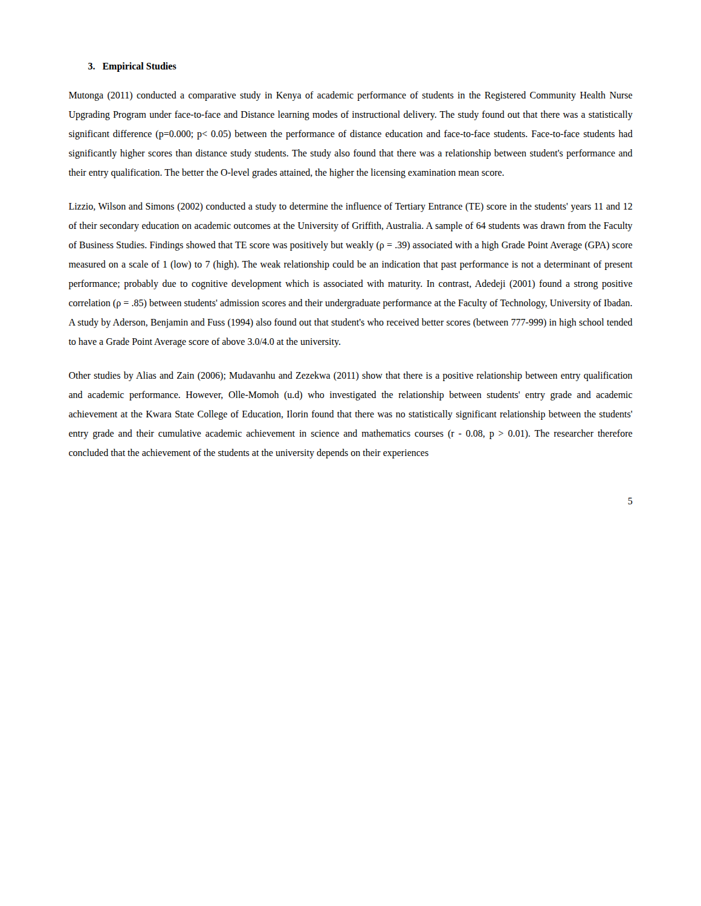3. Empirical Studies
Mutonga (2011) conducted a comparative study in Kenya of academic performance of students in the Registered Community Health Nurse Upgrading Program under face-to-face and Distance learning modes of instructional delivery. The study found out that there was a statistically significant difference (p=0.000; p< 0.05) between the performance of distance education and face-to-face students. Face-to-face students had significantly higher scores than distance study students. The study also found that there was a relationship between student's performance and their entry qualification. The better the O-level grades attained, the higher the licensing examination mean score.
Lizzio, Wilson and Simons (2002) conducted a study to determine the influence of Tertiary Entrance (TE) score in the students' years 11 and 12 of their secondary education on academic outcomes at the University of Griffith, Australia. A sample of 64 students was drawn from the Faculty of Business Studies. Findings showed that TE score was positively but weakly (ρ = .39) associated with a high Grade Point Average (GPA) score measured on a scale of 1 (low) to 7 (high). The weak relationship could be an indication that past performance is not a determinant of present performance; probably due to cognitive development which is associated with maturity. In contrast, Adedeji (2001) found a strong positive correlation (ρ = .85) between students' admission scores and their undergraduate performance at the Faculty of Technology, University of Ibadan. A study by Aderson, Benjamin and Fuss (1994) also found out that student's who received better scores (between 777-999) in high school tended to have a Grade Point Average score of above 3.0/4.0 at the university.
Other studies by Alias and Zain (2006); Mudavanhu and Zezekwa (2011) show that there is a positive relationship between entry qualification and academic performance. However, Olle-Momoh (u.d) who investigated the relationship between students' entry grade and academic achievement at the Kwara State College of Education, Ilorin found that there was no statistically significant relationship between the students' entry grade and their cumulative academic achievement in science and mathematics courses (r - 0.08, p > 0.01). The researcher therefore concluded that the achievement of the students at the university depends on their experiences
5